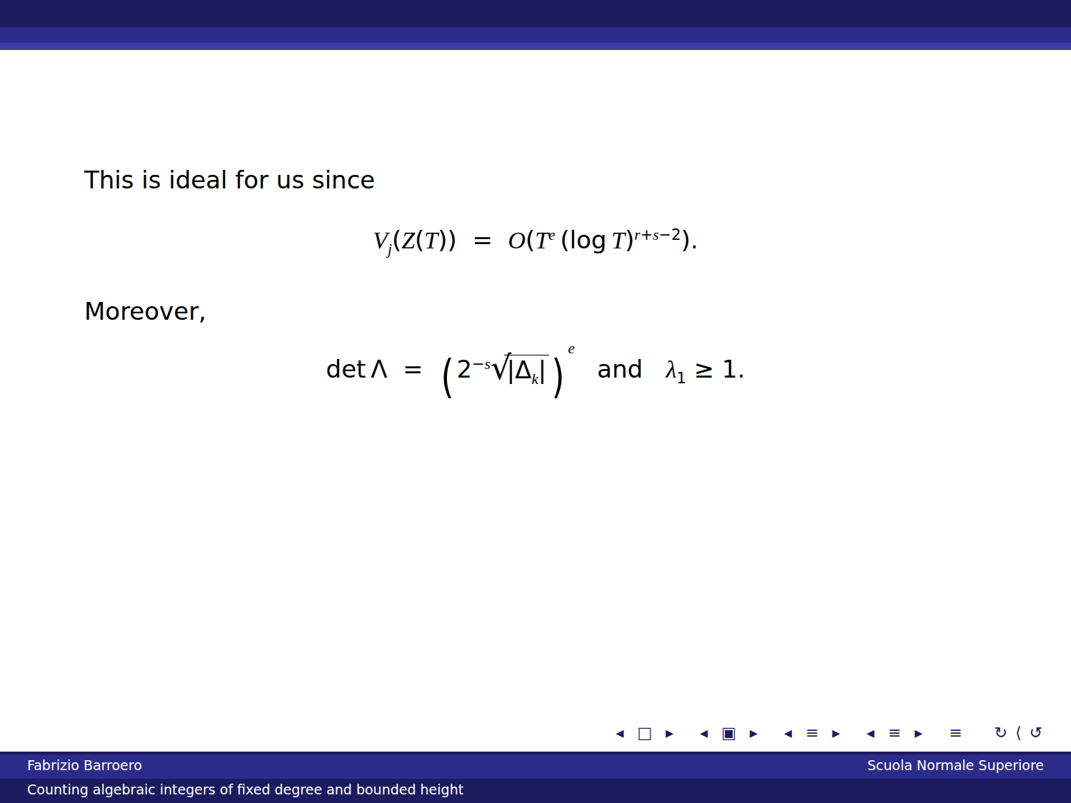This is ideal for us since
Vj(Z(T)) = O(Te (log T)r+s−2).
Moreover,
det Λ = (2−s|Δk|)e and λ1 ≥ 1.
◂ □ ▸ ◂ ▣ ▸ ◂ ≡ ▸ ◂ ≡ ▸ ≡ ↻ ⟨ ↺
Fabrizio Barroero
Scuola Normale Superiore
Counting algebraic integers of fixed degree and bounded height